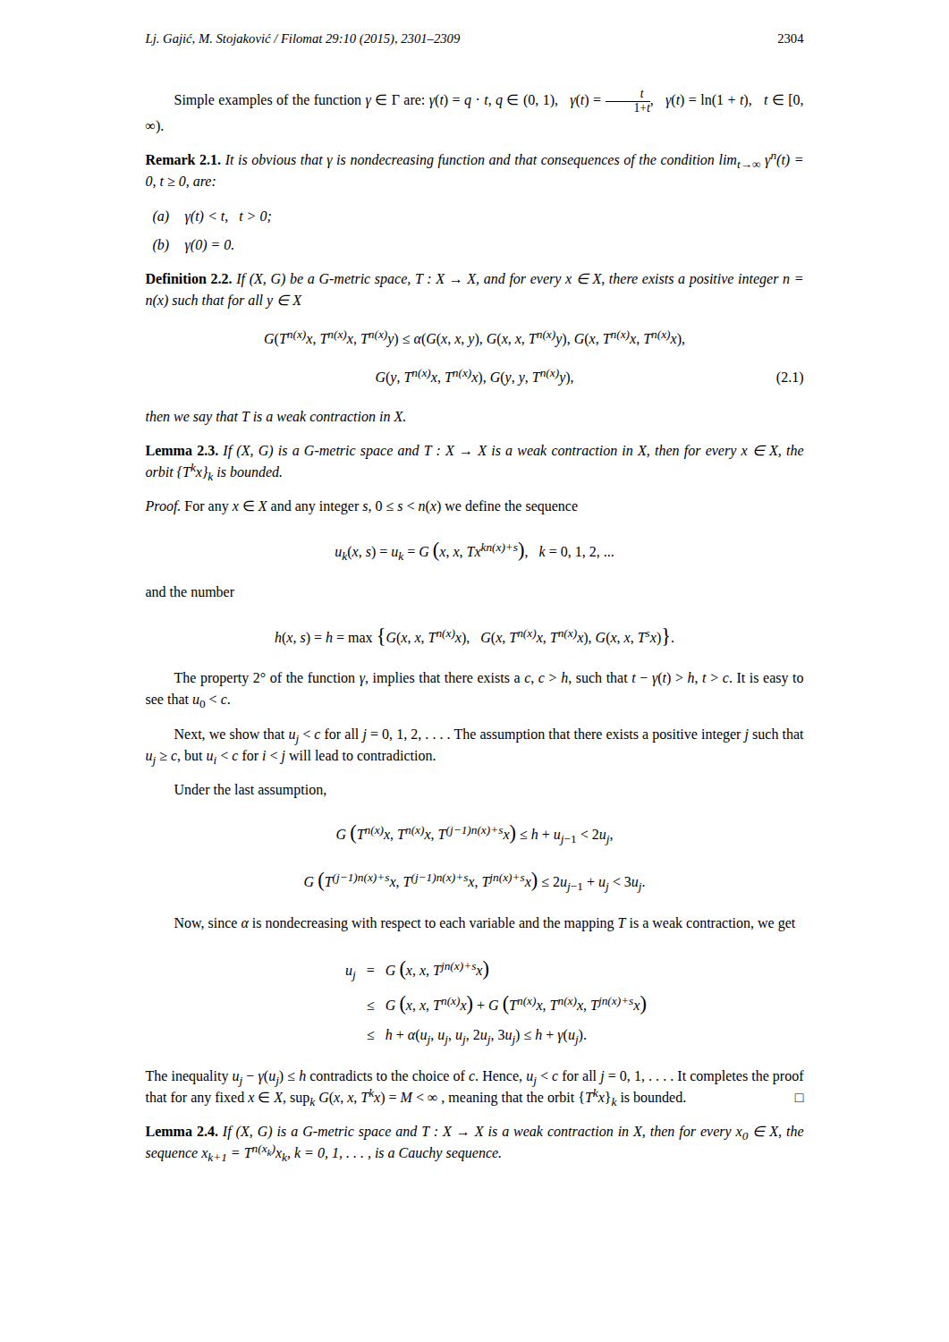Lj. Gajić, M. Stojaković / Filomat 29:10 (2015), 2301–2309 2304
Simple examples of the function γ ∈ Γ are: γ(t) = q · t, q ∈ (0, 1), γ(t) = t 1+t, γ(t) = ln(1 + t), t ∈ [0, ∞).
Remark 2.1. It is obvious that γ is nondecreasing function and that consequences of the condition limt→∞ γn(t) = 0, t ≥ 0, are:
(a) γ(t) < t, t > 0;
(b) γ(0) = 0.
Definition 2.2. If (X, G) be a G-metric space, T : X → X, and for every x ∈ X, there exists a positive integer n = n(x) such that for all y ∈ X
G(Tn(x)x, Tn(x)x, Tn(x)y) ≤ α(G(x, x, y), G(x, x, Tn(x)y), G(x, Tn(x)x, Tn(x)x),
G(y, Tn(x)x, Tn(x)x), G(y, y, Tn(x)y), (2.1)
then we say that T is a weak contraction in X.
Lemma 2.3. If (X, G) is a G-metric space and T : X → X is a weak contraction in X, then for every x ∈ X, the orbit {Tkx}k is bounded.
Proof. For any x ∈ X and any integer s, 0 ≤ s < n(x) we define the sequence
uk(x, s) = uk = G (x, x, Txkn(x)+s), k = 0, 1, 2, ...
and the number
h(x, s) = h = max {G(x, x, Tn(x)x), G(x, Tn(x)x, Tn(x)x), G(x, x, Tsx)}.
The property 2° of the function γ, implies that there exists a c, c > h, such that t − γ(t) > h, t > c. It is easy to see that u0 < c.
Next, we show that uj < c for all j = 0, 1, 2, . . . . The assumption that there exists a positive integer j such that uj ≥ c, but ui < c for i < j will lead to contradiction.
Under the last assumption,
G (Tn(x)x, Tn(x)x, T(j−1)n(x)+sx) ≤ h + uj−1 < 2uj,
G (T(j−1)n(x)+sx, T(j−1)n(x)+sx, Tjn(x)+sx) ≤ 2uj−1 + uj < 3uj.
Now, since α is nondecreasing with respect to each variable and the mapping T is a weak contraction, we get
| u j | = | G ( x , x , T jn(x)+s x ) |
| | ≤ | G ( x , x , T n(x) x ) + G ( T n(x) x , T n(x) x , T jn(x)+s x ) |
| | ≤ | h + α ( u j , u j , u j , 2 u j , 3 u j ) ≤ h + γ ( u j ). |
The inequality uj − γ(uj) ≤ h contradicts to the choice of c. Hence, uj < c for all j = 0, 1, . . . . It completes the proof that for any fixed x ∈ X, supk G(x, x, Tkx) = M < ∞ , meaning that the orbit {Tkx}k is bounded. □
Lemma 2.4. If (X, G) is a G-metric space and T : X → X is a weak contraction in X, then for every x0 ∈ X, the sequence xk+1 = Tn(xk)xk, k = 0, 1, . . . , is a Cauchy sequence.